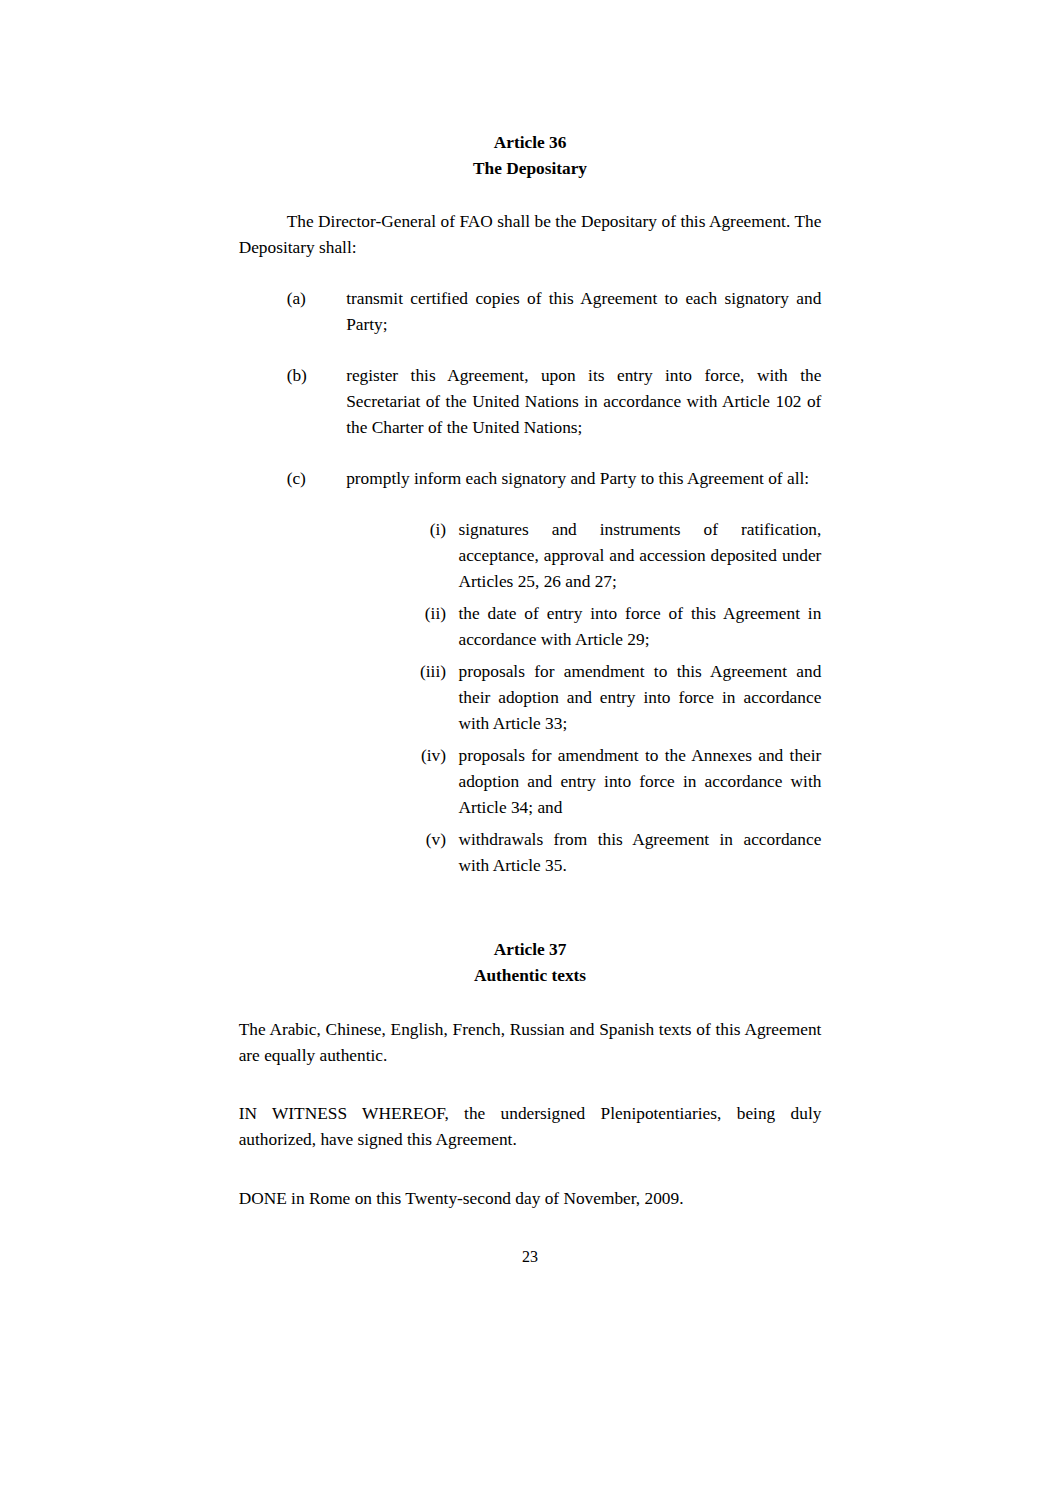Article 36
The Depositary
The Director-General of FAO shall be the Depositary of this Agreement. The Depositary shall:
(a) transmit certified copies of this Agreement to each signatory and Party;
(b) register this Agreement, upon its entry into force, with the Secretariat of the United Nations in accordance with Article 102 of the Charter of the United Nations;
(c) promptly inform each signatory and Party to this Agreement of all:
(i) signatures and instruments of ratification, acceptance, approval and accession deposited under Articles 25, 26 and 27;
(ii) the date of entry into force of this Agreement in accordance with Article 29;
(iii) proposals for amendment to this Agreement and their adoption and entry into force in accordance with Article 33;
(iv) proposals for amendment to the Annexes and their adoption and entry into force in accordance with Article 34; and
(v) withdrawals from this Agreement in accordance with Article 35.
Article 37
Authentic texts
The Arabic, Chinese, English, French, Russian and Spanish texts of this Agreement are equally authentic.
IN WITNESS WHEREOF, the undersigned Plenipotentiaries, being duly authorized, have signed this Agreement.
DONE in Rome on this Twenty-second day of November, 2009.
23